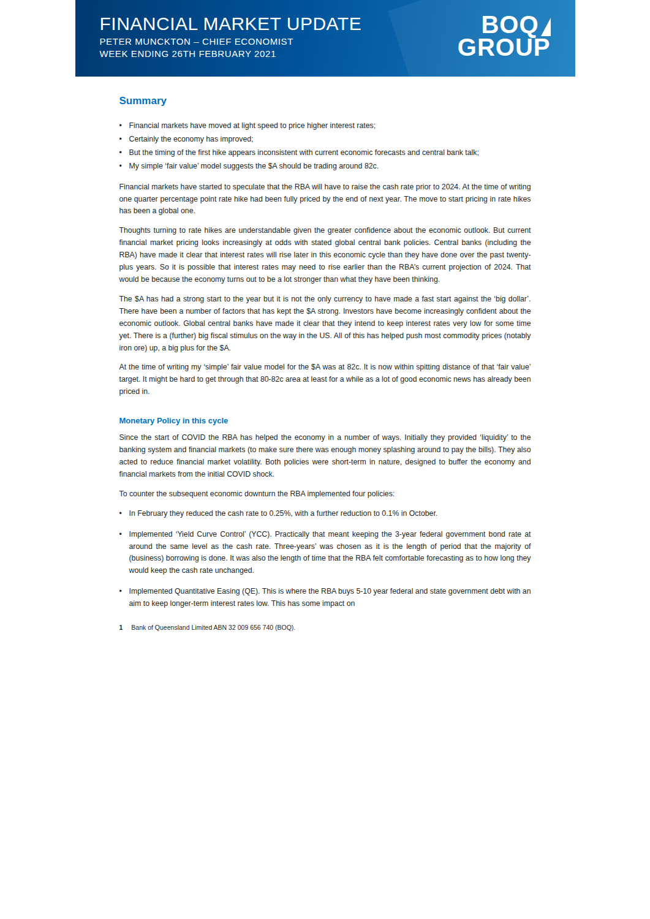Financial Market Update
Peter Munckton – Chief Economist
Week Ending 26th February 2021
BOQ GROUP
Summary
Financial markets have moved at light speed to price higher interest rates;
Certainly the economy has improved;
But the timing of the first hike appears inconsistent with current economic forecasts and central bank talk;
My simple ‘fair value’ model suggests the $A should be trading around 82c.
Financial markets have started to speculate that the RBA will have to raise the cash rate prior to 2024. At the time of writing one quarter percentage point rate hike had been fully priced by the end of next year. The move to start pricing in rate hikes has been a global one.
Thoughts turning to rate hikes are understandable given the greater confidence about the economic outlook. But current financial market pricing looks increasingly at odds with stated global central bank policies. Central banks (including the RBA) have made it clear that interest rates will rise later in this economic cycle than they have done over the past twenty-plus years. So it is possible that interest rates may need to rise earlier than the RBA’s current projection of 2024. That would be because the economy turns out to be a lot stronger than what they have been thinking.
The $A has had a strong start to the year but it is not the only currency to have made a fast start against the ‘big dollar’. There have been a number of factors that has kept the $A strong. Investors have become increasingly confident about the economic outlook. Global central banks have made it clear that they intend to keep interest rates very low for some time yet. There is a (further) big fiscal stimulus on the way in the US. All of this has helped push most commodity prices (notably iron ore) up, a big plus for the $A.
At the time of writing my ‘simple’ fair value model for the $A was at 82c. It is now within spitting distance of that ‘fair value’ target. It might be hard to get through that 80-82c area at least for a while as a lot of good economic news has already been priced in.
Monetary Policy in this cycle
Since the start of COVID the RBA has helped the economy in a number of ways. Initially they provided ‘liquidity’ to the banking system and financial markets (to make sure there was enough money splashing around to pay the bills). They also acted to reduce financial market volatility. Both policies were short-term in nature, designed to buffer the economy and financial markets from the initial COVID shock.
To counter the subsequent economic downturn the RBA implemented four policies:
In February they reduced the cash rate to 0.25%, with a further reduction to 0.1% in October.
Implemented ‘Yield Curve Control’ (YCC). Practically that meant keeping the 3-year federal government bond rate at around the same level as the cash rate. Three-years’ was chosen as it is the length of period that the majority of (business) borrowing is done. It was also the length of time that the RBA felt comfortable forecasting as to how long they would keep the cash rate unchanged.
Implemented Quantitative Easing (QE). This is where the RBA buys 5-10 year federal and state government debt with an aim to keep longer-term interest rates low. This has some impact on
1 Bank of Queensland Limited ABN 32 009 656 740 (BOQ).